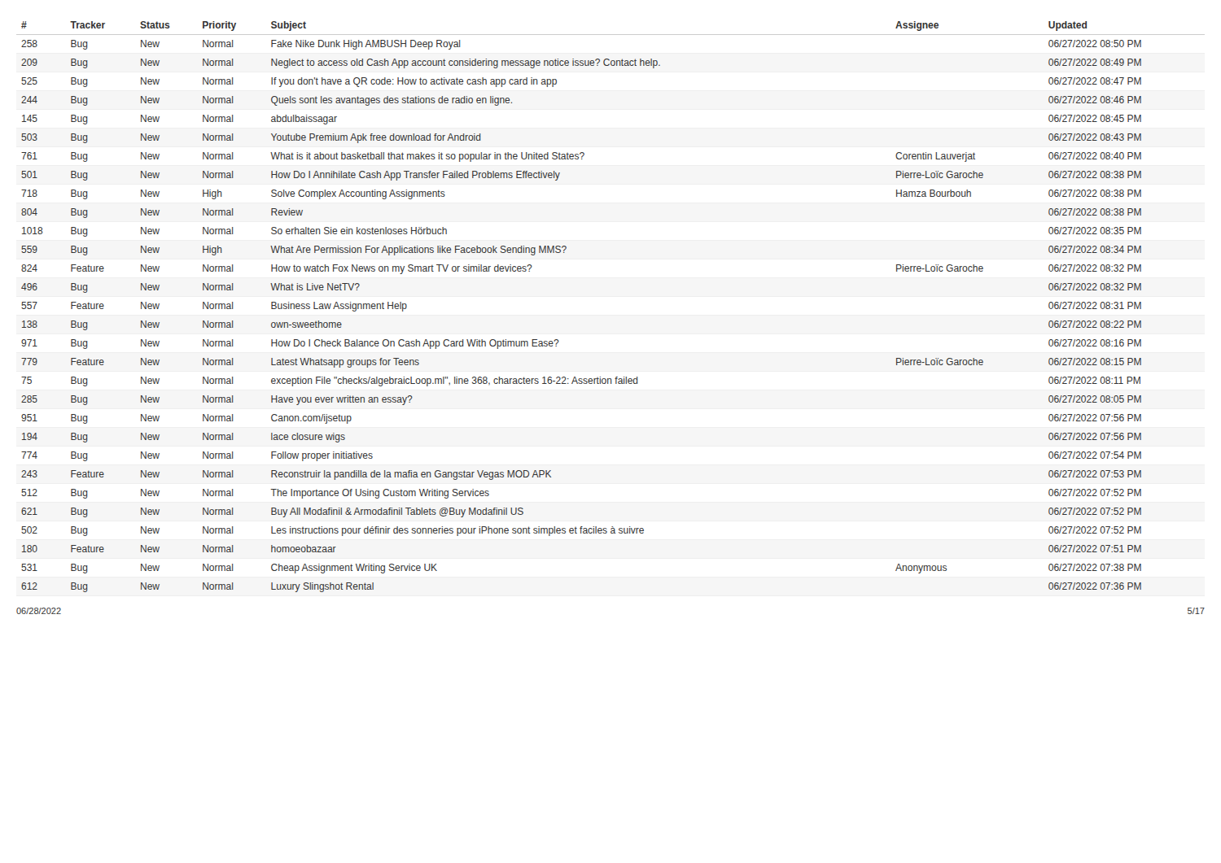| # | Tracker | Status | Priority | Subject | Assignee | Updated |
| --- | --- | --- | --- | --- | --- | --- |
| 258 | Bug | New | Normal | Fake Nike Dunk High AMBUSH Deep Royal | | 06/27/2022 08:50 PM |
| 209 | Bug | New | Normal | Neglect to access old Cash App account considering message notice issue? Contact help. | | 06/27/2022 08:49 PM |
| 525 | Bug | New | Normal | If you don't have a QR code: How to activate cash app card in app | | 06/27/2022 08:47 PM |
| 244 | Bug | New | Normal | Quels sont les avantages des stations de radio en ligne. | | 06/27/2022 08:46 PM |
| 145 | Bug | New | Normal | abdulbaissagar | | 06/27/2022 08:45 PM |
| 503 | Bug | New | Normal | Youtube Premium Apk free download for Android | | 06/27/2022 08:43 PM |
| 761 | Bug | New | Normal | What is it about basketball that makes it so popular in the United States? | Corentin Lauverjat | 06/27/2022 08:40 PM |
| 501 | Bug | New | Normal | How Do I Annihilate Cash App Transfer Failed Problems Effectively | Pierre-Loïc Garoche | 06/27/2022 08:38 PM |
| 718 | Bug | New | High | Solve Complex Accounting Assignments | Hamza Bourbouh | 06/27/2022 08:38 PM |
| 804 | Bug | New | Normal | Review | | 06/27/2022 08:38 PM |
| 1018 | Bug | New | Normal | So erhalten Sie ein kostenloses Hörbuch | | 06/27/2022 08:35 PM |
| 559 | Bug | New | High | What Are Permission For Applications like Facebook Sending MMS? | | 06/27/2022 08:34 PM |
| 824 | Feature | New | Normal | How to watch Fox News on my Smart TV or similar devices? | Pierre-Loïc Garoche | 06/27/2022 08:32 PM |
| 496 | Bug | New | Normal | What is Live NetTV? | | 06/27/2022 08:32 PM |
| 557 | Feature | New | Normal | Business Law Assignment Help | | 06/27/2022 08:31 PM |
| 138 | Bug | New | Normal | own-sweethome | | 06/27/2022 08:22 PM |
| 971 | Bug | New | Normal | How Do I Check Balance On Cash App Card With Optimum Ease? | | 06/27/2022 08:16 PM |
| 779 | Feature | New | Normal | Latest Whatsapp groups for Teens | Pierre-Loïc Garoche | 06/27/2022 08:15 PM |
| 75 | Bug | New | Normal | exception File "checks/algebraicLoop.ml", line 368, characters 16-22: Assertion failed | | 06/27/2022 08:11 PM |
| 285 | Bug | New | Normal | Have you ever written an essay? | | 06/27/2022 08:05 PM |
| 951 | Bug | New | Normal | Canon.com/ijsetup | | 06/27/2022 07:56 PM |
| 194 | Bug | New | Normal | lace closure wigs | | 06/27/2022 07:56 PM |
| 774 | Bug | New | Normal | Follow proper initiatives | | 06/27/2022 07:54 PM |
| 243 | Feature | New | Normal | Reconstruir la pandilla de la mafia en Gangstar Vegas MOD APK | | 06/27/2022 07:53 PM |
| 512 | Bug | New | Normal | The Importance Of Using Custom Writing Services | | 06/27/2022 07:52 PM |
| 621 | Bug | New | Normal | Buy All Modafinil & Armodafinil Tablets @Buy Modafinil US | | 06/27/2022 07:52 PM |
| 502 | Bug | New | Normal | Les instructions pour définir des sonneries pour iPhone sont simples et faciles à suivre | | 06/27/2022 07:52 PM |
| 180 | Feature | New | Normal | homoeobazaar | | 06/27/2022 07:51 PM |
| 531 | Bug | New | Normal | Cheap Assignment Writing Service UK | Anonymous | 06/27/2022 07:38 PM |
| 612 | Bug | New | Normal | Luxury Slingshot Rental | | 06/27/2022 07:36 PM |
06/28/2022 5/17